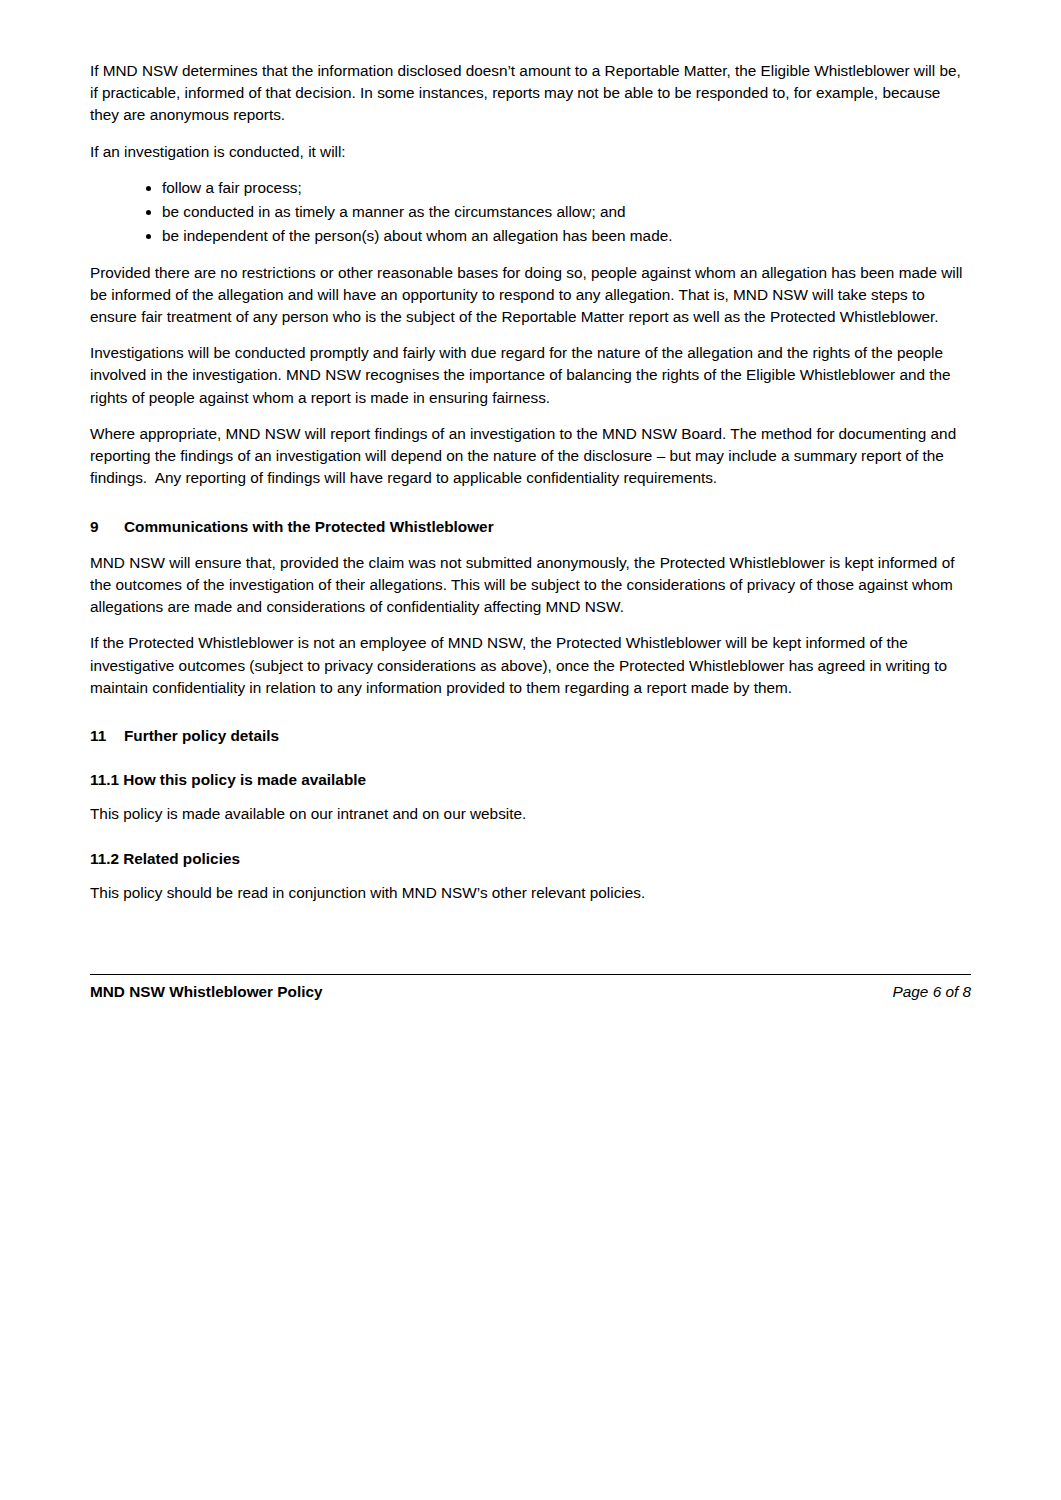If MND NSW determines that the information disclosed doesn’t amount to a Reportable Matter, the Eligible Whistleblower will be, if practicable, informed of that decision. In some instances, reports may not be able to be responded to, for example, because they are anonymous reports.
If an investigation is conducted, it will:
follow a fair process;
be conducted in as timely a manner as the circumstances allow; and
be independent of the person(s) about whom an allegation has been made.
Provided there are no restrictions or other reasonable bases for doing so, people against whom an allegation has been made will be informed of the allegation and will have an opportunity to respond to any allegation. That is, MND NSW will take steps to ensure fair treatment of any person who is the subject of the Reportable Matter report as well as the Protected Whistleblower.
Investigations will be conducted promptly and fairly with due regard for the nature of the allegation and the rights of the people involved in the investigation. MND NSW recognises the importance of balancing the rights of the Eligible Whistleblower and the rights of people against whom a report is made in ensuring fairness.
Where appropriate, MND NSW will report findings of an investigation to the MND NSW Board. The method for documenting and reporting the findings of an investigation will depend on the nature of the disclosure – but may include a summary report of the findings. Any reporting of findings will have regard to applicable confidentiality requirements.
9 Communications with the Protected Whistleblower
MND NSW will ensure that, provided the claim was not submitted anonymously, the Protected Whistleblower is kept informed of the outcomes of the investigation of their allegations. This will be subject to the considerations of privacy of those against whom allegations are made and considerations of confidentiality affecting MND NSW.
If the Protected Whistleblower is not an employee of MND NSW, the Protected Whistleblower will be kept informed of the investigative outcomes (subject to privacy considerations as above), once the Protected Whistleblower has agreed in writing to maintain confidentiality in relation to any information provided to them regarding a report made by them.
11 Further policy details
11.1 How this policy is made available
This policy is made available on our intranet and on our website.
11.2 Related policies
This policy should be read in conjunction with MND NSW’s other relevant policies.
MND NSW Whistleblower Policy Page 6 of 8